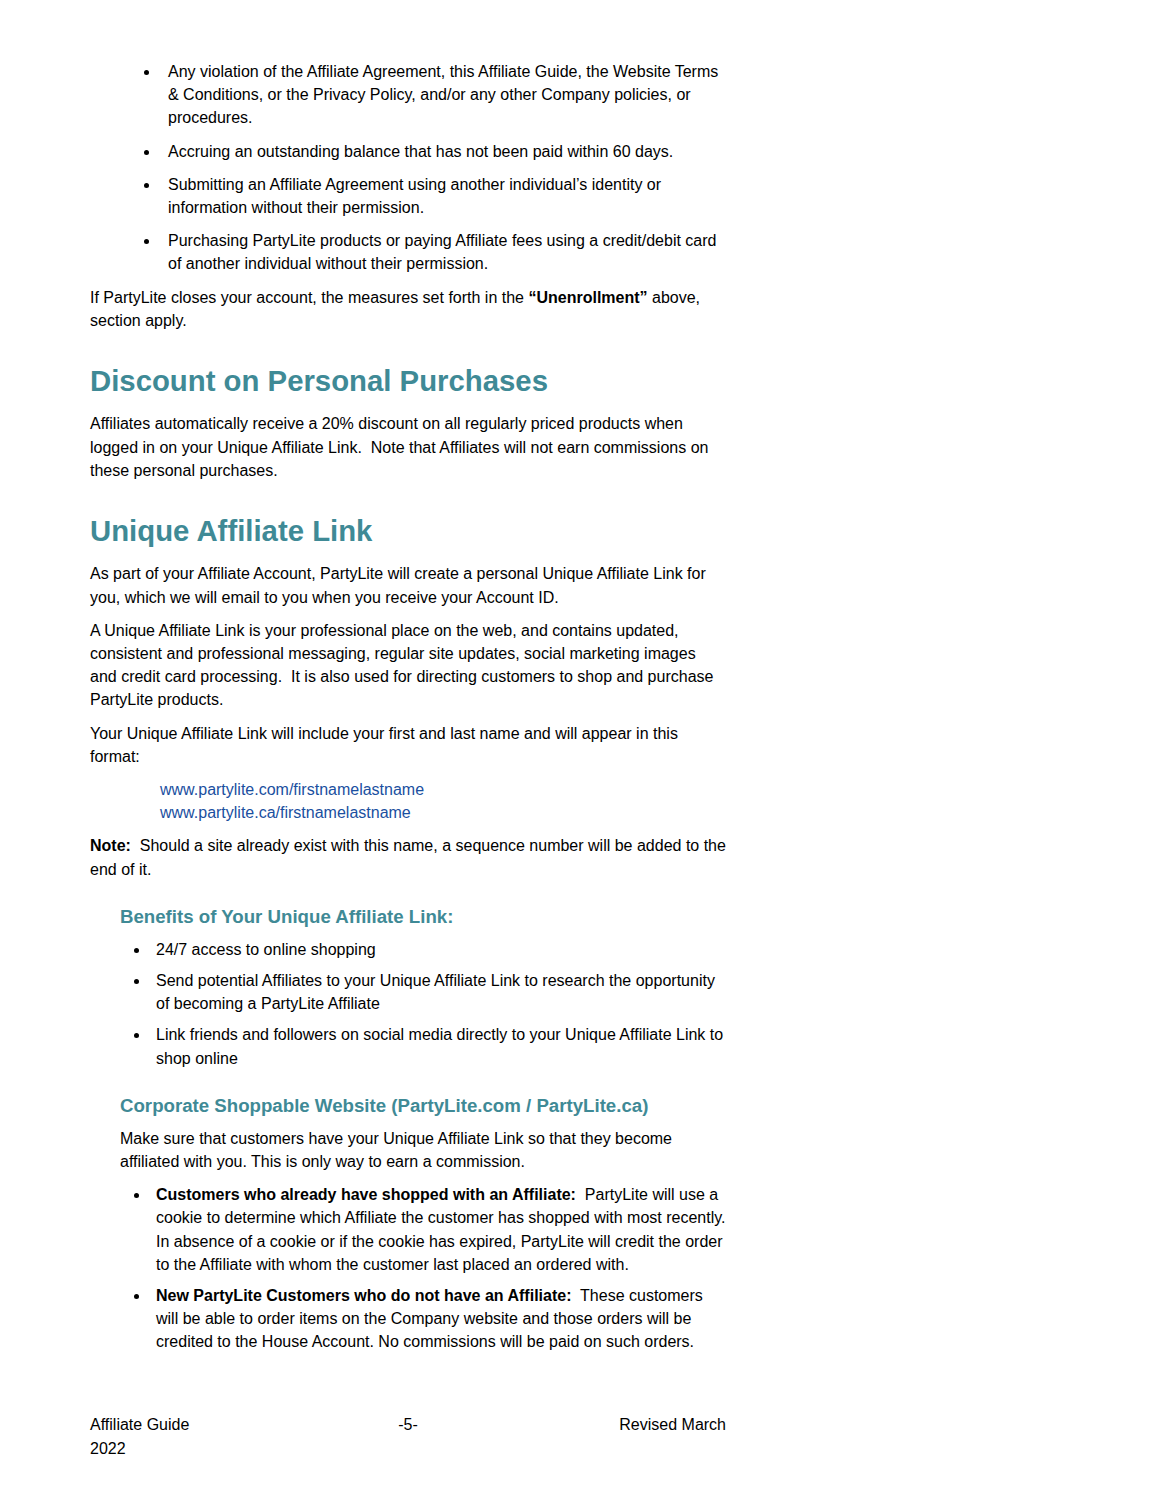Any violation of the Affiliate Agreement, this Affiliate Guide, the Website Terms & Conditions, or the Privacy Policy, and/or any other Company policies, or procedures.
Accruing an outstanding balance that has not been paid within 60 days.
Submitting an Affiliate Agreement using another individual’s identity or information without their permission.
Purchasing PartyLite products or paying Affiliate fees using a credit/debit card of another individual without their permission.
If PartyLite closes your account, the measures set forth in the “Unenrollment” above, section apply.
Discount on Personal Purchases
Affiliates automatically receive a 20% discount on all regularly priced products when logged in on your Unique Affiliate Link. Note that Affiliates will not earn commissions on these personal purchases.
Unique Affiliate Link
As part of your Affiliate Account, PartyLite will create a personal Unique Affiliate Link for you, which we will email to you when you receive your Account ID.
A Unique Affiliate Link is your professional place on the web, and contains updated, consistent and professional messaging, regular site updates, social marketing images and credit card processing. It is also used for directing customers to shop and purchase PartyLite products.
Your Unique Affiliate Link will include your first and last name and will appear in this format:
www.partylite.com/firstnamelastname
www.partylite.ca/firstnamelastname
Note: Should a site already exist with this name, a sequence number will be added to the end of it.
Benefits of Your Unique Affiliate Link:
24/7 access to online shopping
Send potential Affiliates to your Unique Affiliate Link to research the opportunity of becoming a PartyLite Affiliate
Link friends and followers on social media directly to your Unique Affiliate Link to shop online
Corporate Shoppable Website (PartyLite.com / PartyLite.ca)
Make sure that customers have your Unique Affiliate Link so that they become affiliated with you. This is only way to earn a commission.
Customers who already have shopped with an Affiliate: PartyLite will use a cookie to determine which Affiliate the customer has shopped with most recently. In absence of a cookie or if the cookie has expired, PartyLite will credit the order to the Affiliate with whom the customer last placed an ordered with.
New PartyLite Customers who do not have an Affiliate: These customers will be able to order items on the Company website and those orders will be credited to the House Account. No commissions will be paid on such orders.
Affiliate Guide
2022
-5-
Revised March